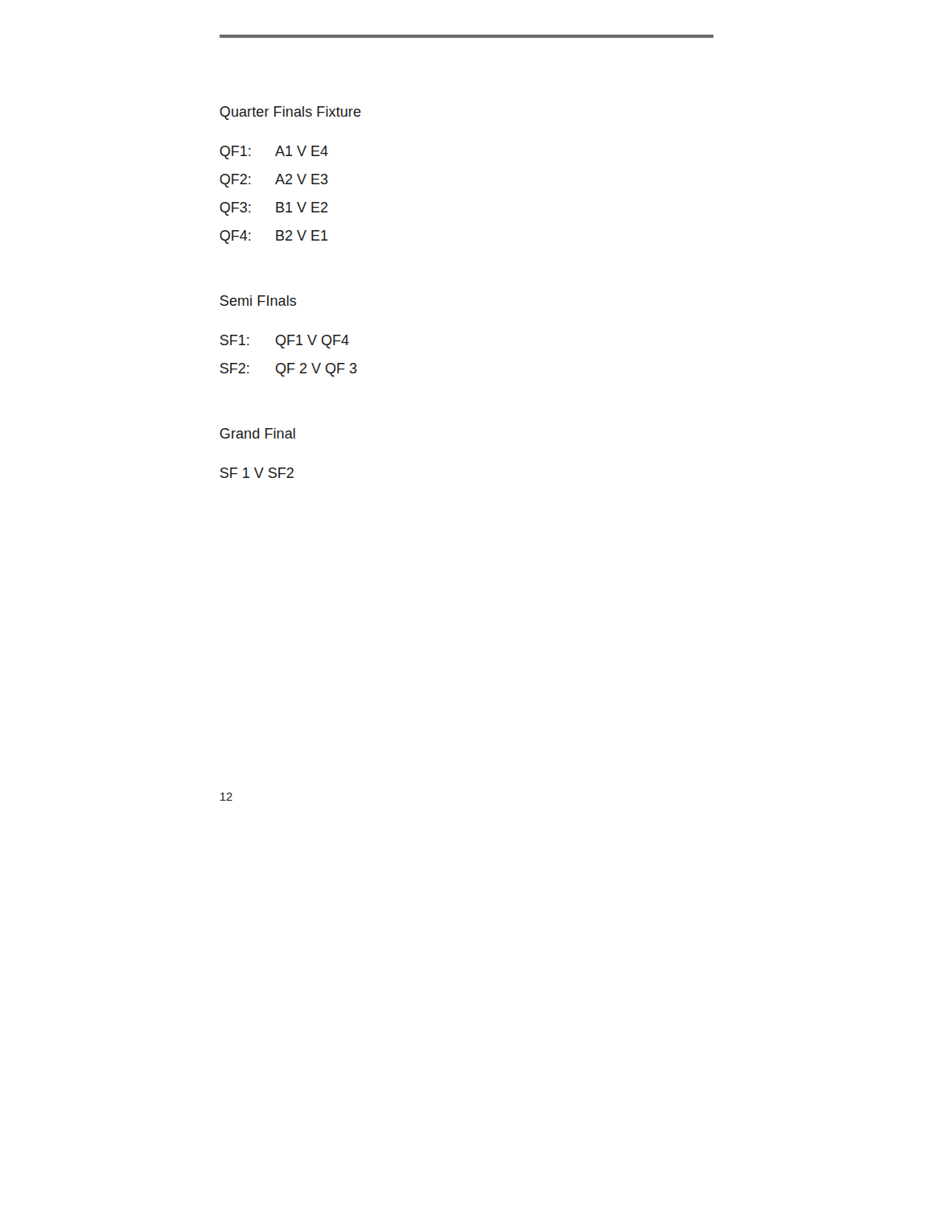Quarter Finals Fixture
QF1: A1 V E4
QF2: A2 V E3
QF3: B1 V E2
QF4: B2 V E1
Semi FInals
SF1: QF1 V QF4
SF2: QF 2 V QF 3
Grand Final
SF 1 V SF2
12